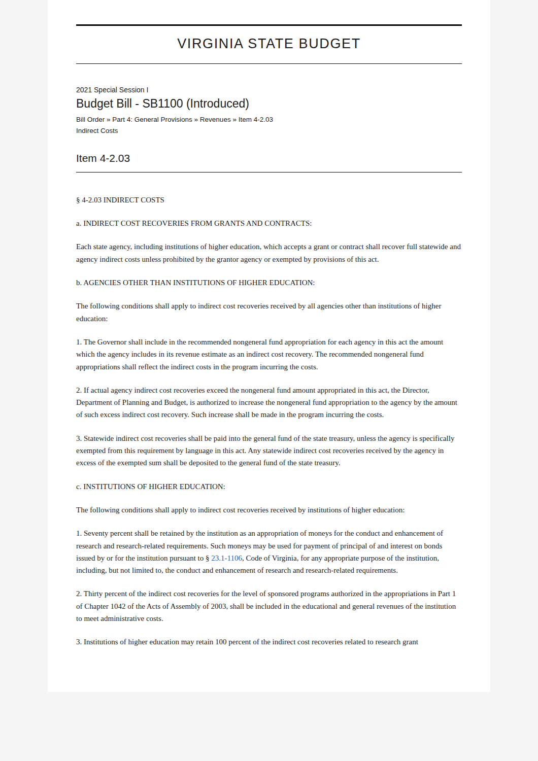VIRGINIA STATE BUDGET
2021 Special Session I
Budget Bill - SB1100 (Introduced)
Bill Order » Part 4: General Provisions » Revenues » Item 4-2.03
Indirect Costs
Item 4-2.03
§ 4-2.03 INDIRECT COSTS
a. INDIRECT COST RECOVERIES FROM GRANTS AND CONTRACTS:
Each state agency, including institutions of higher education, which accepts a grant or contract shall recover full statewide and agency indirect costs unless prohibited by the grantor agency or exempted by provisions of this act.
b. AGENCIES OTHER THAN INSTITUTIONS OF HIGHER EDUCATION:
The following conditions shall apply to indirect cost recoveries received by all agencies other than institutions of higher education:
1. The Governor shall include in the recommended nongeneral fund appropriation for each agency in this act the amount which the agency includes in its revenue estimate as an indirect cost recovery. The recommended nongeneral fund appropriations shall reflect the indirect costs in the program incurring the costs.
2. If actual agency indirect cost recoveries exceed the nongeneral fund amount appropriated in this act, the Director, Department of Planning and Budget, is authorized to increase the nongeneral fund appropriation to the agency by the amount of such excess indirect cost recovery. Such increase shall be made in the program incurring the costs.
3. Statewide indirect cost recoveries shall be paid into the general fund of the state treasury, unless the agency is specifically exempted from this requirement by language in this act. Any statewide indirect cost recoveries received by the agency in excess of the exempted sum shall be deposited to the general fund of the state treasury.
c. INSTITUTIONS OF HIGHER EDUCATION:
The following conditions shall apply to indirect cost recoveries received by institutions of higher education:
1. Seventy percent shall be retained by the institution as an appropriation of moneys for the conduct and enhancement of research and research-related requirements. Such moneys may be used for payment of principal of and interest on bonds issued by or for the institution pursuant to § 23.1-1106, Code of Virginia, for any appropriate purpose of the institution, including, but not limited to, the conduct and enhancement of research and research-related requirements.
2. Thirty percent of the indirect cost recoveries for the level of sponsored programs authorized in the appropriations in Part 1 of Chapter 1042 of the Acts of Assembly of 2003, shall be included in the educational and general revenues of the institution to meet administrative costs.
3. Institutions of higher education may retain 100 percent of the indirect cost recoveries related to research grant